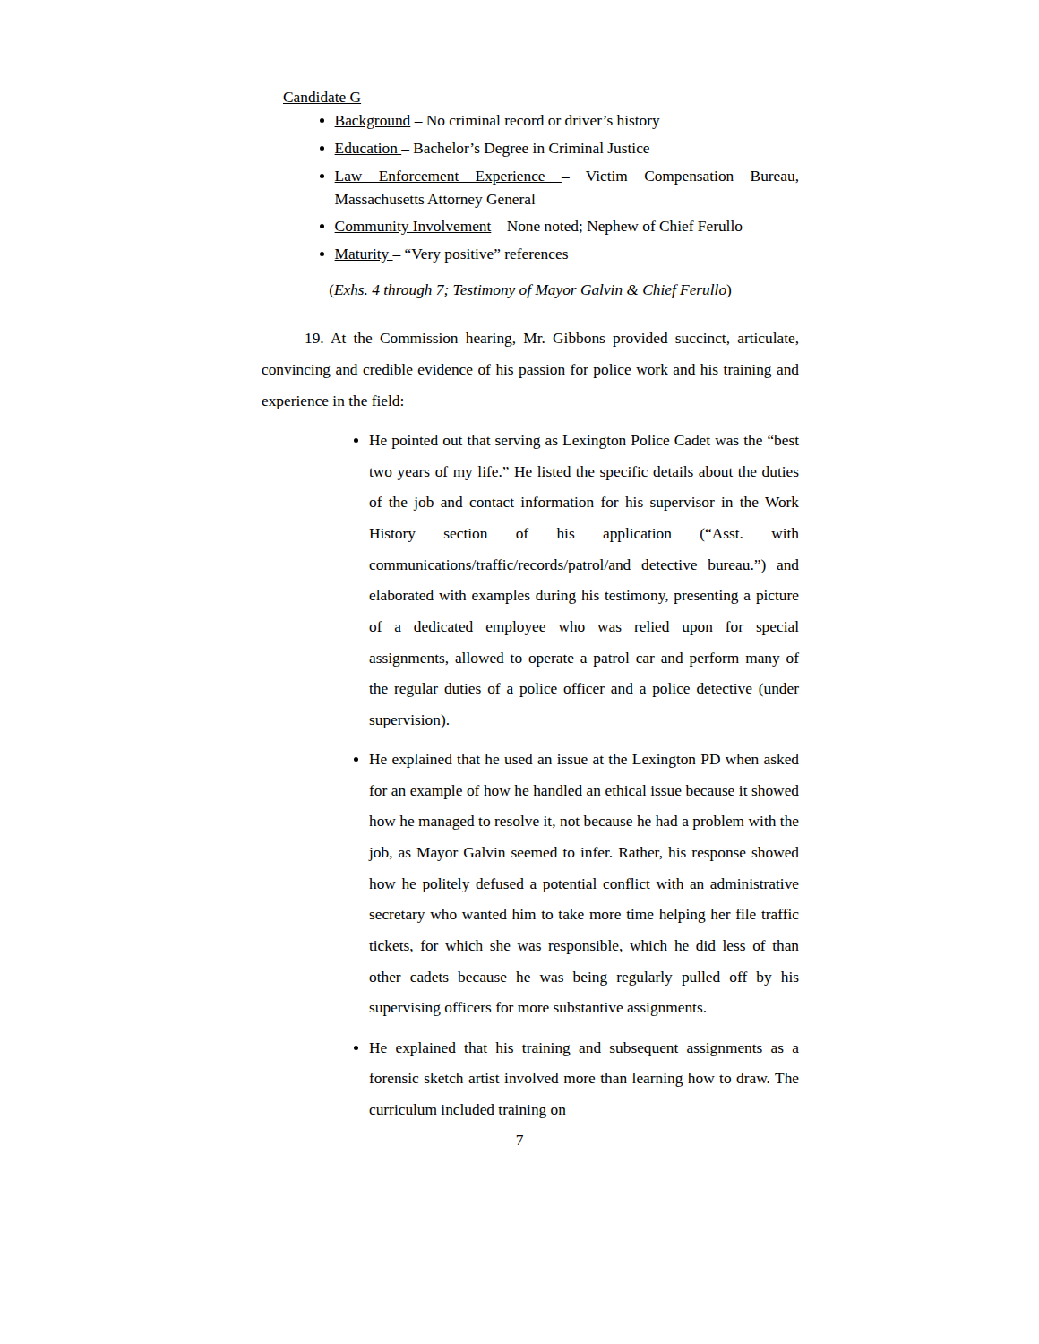Candidate G
Background – No criminal record or driver’s history
Education – Bachelor’s Degree in Criminal Justice
Law Enforcement Experience – Victim Compensation Bureau, Massachusetts Attorney General
Community Involvement – None noted; Nephew of Chief Ferullo
Maturity – “Very positive” references
(Exhs. 4 through 7; Testimony of Mayor Galvin & Chief Ferullo)
19. At the Commission hearing, Mr. Gibbons provided succinct, articulate, convincing and credible evidence of his passion for police work and his training and experience in the field:
He pointed out that serving as Lexington Police Cadet was the “best two years of my life.” He listed the specific details about the duties of the job and contact information for his supervisor in the Work History section of his application (“Asst. with communications/traffic/records/patrol/and detective bureau.”) and elaborated with examples during his testimony, presenting a picture of a dedicated employee who was relied upon for special assignments, allowed to operate a patrol car and perform many of the regular duties of a police officer and a police detective (under supervision).
He explained that he used an issue at the Lexington PD when asked for an example of how he handled an ethical issue because it showed how he managed to resolve it, not because he had a problem with the job, as Mayor Galvin seemed to infer. Rather, his response showed how he politely defused a potential conflict with an administrative secretary who wanted him to take more time helping her file traffic tickets, for which she was responsible, which he did less of than other cadets because he was being regularly pulled off by his supervising officers for more substantive assignments.
He explained that his training and subsequent assignments as a forensic sketch artist involved more than learning how to draw. The curriculum included training on
7